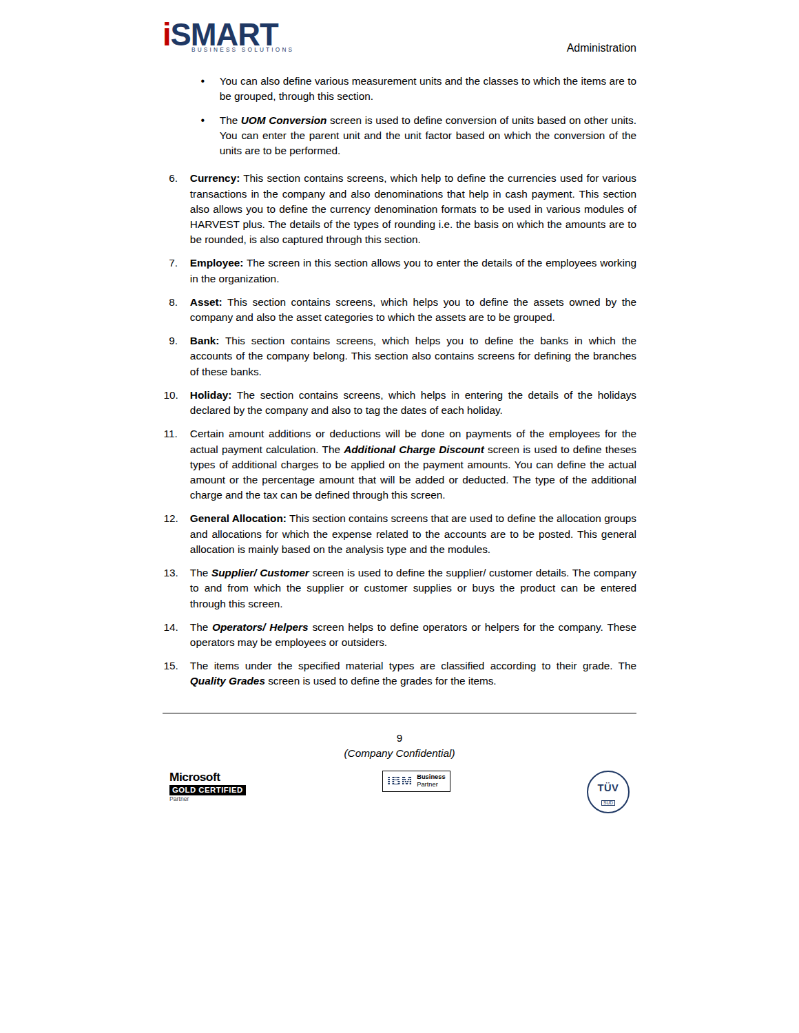i SMART BUSINESS SOLUTIONS
Administration
You can also define various measurement units and the classes to which the items are to be grouped, through this section.
The UOM Conversion screen is used to define conversion of units based on other units. You can enter the parent unit and the unit factor based on which the conversion of the units are to be performed.
Currency: This section contains screens, which help to define the currencies used for various transactions in the company and also denominations that help in cash payment. This section also allows you to define the currency denomination formats to be used in various modules of HARVEST plus. The details of the types of rounding i.e. the basis on which the amounts are to be rounded, is also captured through this section.
Employee: The screen in this section allows you to enter the details of the employees working in the organization.
Asset: This section contains screens, which helps you to define the assets owned by the company and also the asset categories to which the assets are to be grouped.
Bank: This section contains screens, which helps you to define the banks in which the accounts of the company belong. This section also contains screens for defining the branches of these banks.
Holiday: The section contains screens, which helps in entering the details of the holidays declared by the company and also to tag the dates of each holiday.
Certain amount additions or deductions will be done on payments of the employees for the actual payment calculation. The Additional Charge Discount screen is used to define theses types of additional charges to be applied on the payment amounts. You can define the actual amount or the percentage amount that will be added or deducted. The type of the additional charge and the tax can be defined through this screen.
General Allocation: This section contains screens that are used to define the allocation groups and allocations for which the expense related to the accounts are to be posted. This general allocation is mainly based on the analysis type and the modules.
The Supplier/ Customer screen is used to define the supplier/ customer details. The company to and from which the supplier or customer supplies or buys the product can be entered through this screen.
The Operators/ Helpers screen helps to define operators or helpers for the company. These operators may be employees or outsiders.
The items under the specified material types are classified according to their grade. The Quality Grades screen is used to define the grades for the items.
9
(Company Confidential)
Microsoft
GOLD CERTIFIED
Partner
IBM Business Partner
TÜV SUD